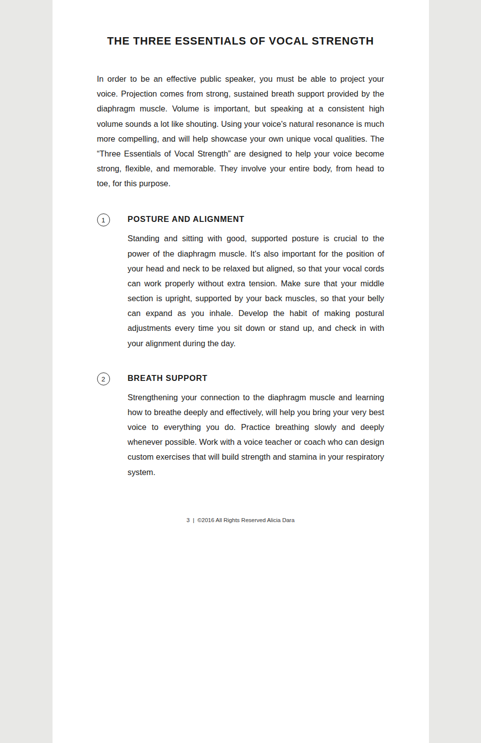The Three Essentials of Vocal Strength
In order to be an effective public speaker, you must be able to project your voice. Projection comes from strong, sustained breath support provided by the diaphragm muscle. Volume is important, but speaking at a consistent high volume sounds a lot like shouting. Using your voice's natural resonance is much more compelling, and will help showcase your own unique vocal qualities. The “Three Essentials of Vocal Strength” are designed to help your voice become strong, flexible, and memorable. They involve your entire body, from head to toe, for this purpose.
Posture and Alignment
Standing and sitting with good, supported posture is crucial to the power of the diaphragm muscle. It's also important for the position of your head and neck to be relaxed but aligned, so that your vocal cords can work properly without extra tension. Make sure that your middle section is upright, supported by your back muscles, so that your belly can expand as you inhale. Develop the habit of making postural adjustments every time you sit down or stand up, and check in with your alignment during the day.
Breath Support
Strengthening your connection to the diaphragm muscle and learning how to breathe deeply and effectively, will help you bring your very best voice to everything you do. Practice breathing slowly and deeply whenever possible. Work with a voice teacher or coach who can design custom exercises that will build strength and stamina in your respiratory system.
3 | ©2016 All Rights Reserved Alicia Dara